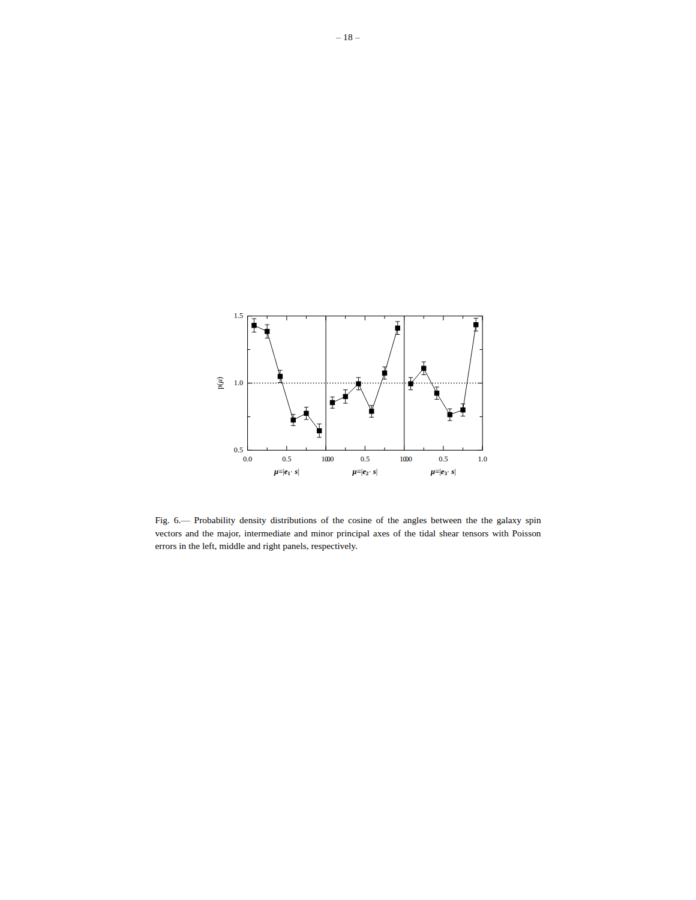– 18 –
0.5 1.0 1.5 p(μ) 0.0 0.5 1.0 0.0 0.5 1.0 0.0 0.5 1.0 μ≡|e1· s| μ≡|e2· s| μ≡|e3· s|
Fig. 6.— Probability density distributions of the cosine of the angles between the the galaxy spin vectors and the major, intermediate and minor principal axes of the tidal shear tensors with Poisson errors in the left, middle and right panels, respectively.